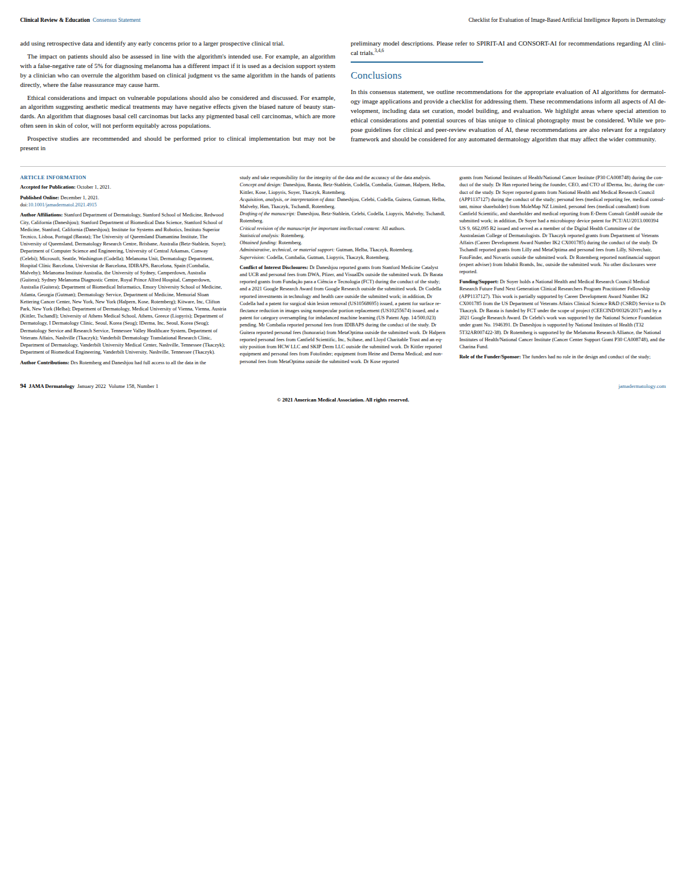Clinical Review & Education Consensus Statement
Checklist for Evaluation of Image-Based Artificial Intelligence Reports in Dermatology
add using retrospective data and identify any early concerns prior to a larger prospective clinical trial.
The impact on patients should also be assessed in line with the algorithm's intended use. For example, an algorithm with a false-negative rate of 5% for diagnosing melanoma has a different impact if it is used as a decision support system by a clinician who can overrule the algorithm based on clinical judgment vs the same algorithm in the hands of patients directly, where the false reassurance may cause harm.
Ethical considerations and impact on vulnerable populations should also be considered and discussed. For example, an algorithm suggesting aesthetic medical treatments may have negative effects given the biased nature of beauty standards. An algorithm that diagnoses basal cell carcinomas but lacks any pigmented basal cell carcinomas, which are more often seen in skin of color, will not perform equitably across populations.
Prospective studies are recommended and should be performed prior to clinical implementation but may not be present in
preliminary model descriptions. Please refer to SPIRIT-AI and CONSORT-AI for recommendations regarding AI clinical trials.3,4,6
Conclusions
In this consensus statement, we outline recommendations for the appropriate evaluation of AI algorithms for dermatology image applications and provide a checklist for addressing them. These recommendations inform all aspects of AI development, including data set curation, model building, and evaluation. We highlight areas where special attention to ethical considerations and potential sources of bias unique to clinical photography must be considered. While we propose guidelines for clinical and peer-review evaluation of AI, these recommendations are also relevant for a regulatory framework and should be considered for any automated dermatology algorithm that may affect the wider community.
ARTICLE INFORMATION
Accepted for Publication: October 1, 2021.
Published Online: December 1, 2021.
doi:10.1001/jamadermatol.2021.4915
Author Affiliations: Stanford Department of Dermatology, Stanford School of Medicine, Redwood City, California (Daneshjou); Stanford Department of Biomedical Data Science, Stanford School of Medicine, Stanford, California (Daneshjou); Institute for Systems and Robotics, Instituto Superior Tecnico, Lisboa, Portugal (Barata); The University of Queensland Diamantina Institute, The University of Queensland, Dermatology Research Centre, Brisbane, Australia (Betz-Stablein, Soyer); Department of Computer Science and Engineering, University of Central Arkansas, Conway (Celebi); Microsoft, Seattle, Washington (Codella); Melanoma Unit, Dermatology Department, Hospital Clínic Barcelona, Universitat de Barcelona, IDIBAPS, Barcelona, Spain (Combalia, Malvehy); Melanoma Institute Australia, the University of Sydney, Camperdown, Australia (Guitera); Sydney Melanoma Diagnostic Centre, Royal Prince Alfred Hospital, Camperdown, Australia (Guitera); Department of Biomedical Informatics, Emory University School of Medicine, Atlanta, Georgia (Gutman); Dermatology Service, Department of Medicine, Memorial Sloan Kettering Cancer Center, New York, New York (Halpern, Kose, Rotemberg); Kitware, Inc, Clifton Park, New York (Helba); Department of Dermatology, Medical University of Vienna, Vienna, Austria (Kittler, Tschandl); University of Athens Medical School, Athens, Greece (Liopyris); Department of Dermatology, I Dermatology Clinic, Seoul, Korea (Seog); IDerma, Inc, Seoul, Korea (Seog); Dermatology Service and Research Service, Tennessee Valley Healthcare System, Department of Veterans Affairs, Nashville (Tkaczyk); Vanderbilt Dermatology Translational Research Clinic, Department of Dermatology, Vanderbilt University Medical Center, Nashville, Tennessee (Tkaczyk); Department of Biomedical Engineering, Vanderbilt University, Nashville, Tennessee (Tkaczyk).
Author Contributions: Drs Rotemberg and Daneshjou had full access to all the data in the
study and take responsibility for the integrity of the data and the accuracy of the data analysis.
Concept and design: Daneshjou, Barata, Betz-Stablein, Codella, Combalia, Gutman, Halpern, Helba, Kittler, Kose, Liopyris, Soyer, Tkaczyk, Rotemberg.
Acquisition, analysis, or interpretation of data: Daneshjou, Celebi, Codella, Guitera, Gutman, Helba, Malvehy, Han, Tkaczyk, Tschandl, Rotemberg.
Drafting of the manuscript: Daneshjou, Betz-Stablein, Celebi, Codella, Liopyris, Malvehy, Tschandl, Rotemberg.
Critical revision of the manuscript for important intellectual content: All authors.
Statistical analysis: Rotemberg.
Obtained funding: Rotemberg.
Administrative, technical, or material support: Gutman, Helba, Tkaczyk, Rotemberg.
Supervision: Codella, Combalia, Gutman, Liopyris, Tkaczyk, Rotemberg.
Conflict of Interest Disclosures: Dr Daneshjou reported grants from Stanford Medicine Catalyst and UCB and personal fees from DWA, Pfizer, and VisualDx outside the submitted work. Dr Barata reported grants from Fundação para a Ciência e Tecnologia (FCT) during the conduct of the study; and a 2021 Google Research Award from Google Research outside the submitted work. Dr Codella reported investments in technology and health care outside the submitted work; in addition, Dr Codella had a patent for surgical skin lesion removal (US10568695) issued, a patent for surface reflectance reduction in images using nonspecular portion replacement (US10255674) issued, and a patent for category oversampling for imbalanced machine learning (US Patent App. 14/500,023) pending. Mr Combalia reported personal fees from IDIBAPS during the conduct of the study. Dr Guitera reported personal fees (honoraria) from MetaOptima outside the submitted work. Dr Halpern reported personal fees from Canfield Scientific, Inc, Scibase, and Lloyd Charitable Trust and an equity position from HCW LLC and SKIP Derm LLC outside the submitted work. Dr Kittler reported equipment and personal fees from Fotofinder; equipment from Heine and Derma Medical; and nonpersonal fees from MetaOptima outside the submitted work. Dr Kose reported
grants from National Institutes of Health/National Cancer Institute (P30 CA008748) during the conduct of the study. Dr Han reported being the founder, CEO, and CTO of IDerma, Inc, during the conduct of the study. Dr Soyer reported grants from National Health and Medical Research Council (APP1137127) during the conduct of the study; personal fees (medical reporting fee, medical consultant, minor shareholder) from MoleMap NZ Limited, personal fees (medical consultant) from Canfield Scientific, and shareholder and medical reporting from E-Derm Consult GmbH outside the submitted work; in addition, Dr Soyer had a microbiopsy device patent for PCT/AU/2013.000394 US 9, 662,095 B2 issued and served as a member of the Digital Health Committee of the Australasian College of Dermatologists. Dr Tkaczyk reported grants from Department of Veterans Affairs (Career Development Award Number IK2 CX001785) during the conduct of the study. Dr Tschandl reported grants from Lilly and MetaOptima and personal fees from Lilly, Silverchair, FotoFinder, and Novartis outside the submitted work. Dr Rotemberg reported nonfinancial support (expert adviser) from Inhabit Brands, Inc, outside the submitted work. No other disclosures were reported.
Funding/Support: Dr Soyer holds a National Health and Medical Research Council Medical Research Future Fund Next Generation Clinical Researchers Program Practitioner Fellowship (APP1137127). This work is partially supported by Career Development Award Number IK2 CX001785 from the US Department of Veterans Affairs Clinical Science R&D (CSRD) Service to Dr Tkaczyk. Dr Barata is funded by FCT under the scope of project (CEECIND/00326/2017) and by a 2021 Google Research Award. Dr Celebi's work was supported by the National Science Foundation under grant No. 1946391. Dr Daneshjou is supported by National Institutes of Health (T32 5T32AR007422-38). Dr Rotemberg is supported by the Melanoma Research Alliance, the National Institutes of Health/National Cancer Institute (Cancer Center Support Grant P30 CA008748), and the Charina Fund.
Role of the Funder/Sponsor: The funders had no role in the design and conduct of the study;
94 JAMA Dermatology January 2022 Volume 158, Number 1
jamadermatology.com
© 2021 American Medical Association. All rights reserved.